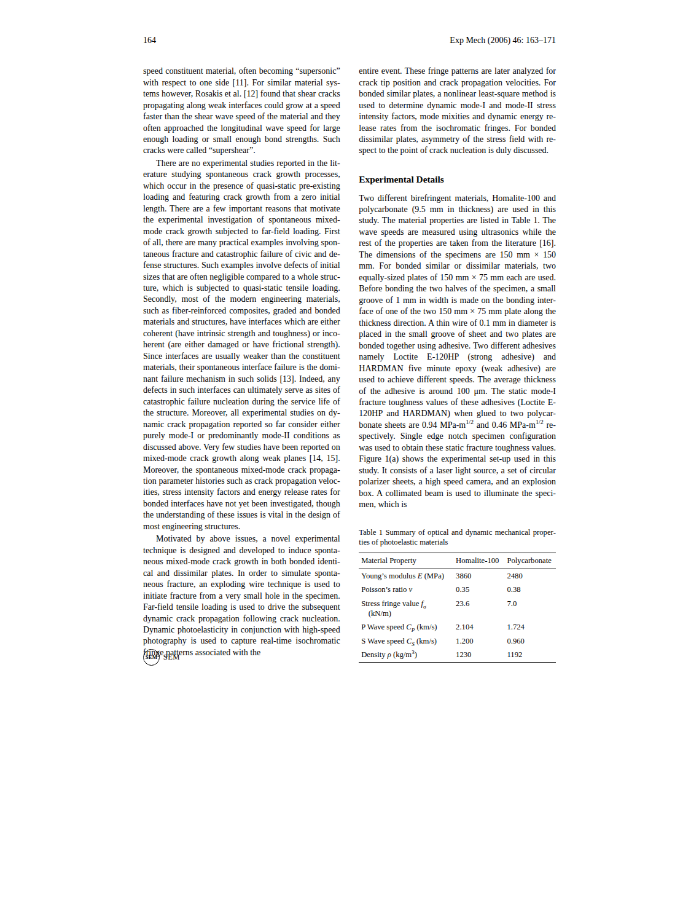164
Exp Mech (2006) 46: 163–171
speed constituent material, often becoming “supersonic” with respect to one side [11]. For similar material systems however, Rosakis et al. [12] found that shear cracks propagating along weak interfaces could grow at a speed faster than the shear wave speed of the material and they often approached the longitudinal wave speed for large enough loading or small enough bond strengths. Such cracks were called “supershear”.
There are no experimental studies reported in the literature studying spontaneous crack growth processes, which occur in the presence of quasi-static pre-existing loading and featuring crack growth from a zero initial length. There are a few important reasons that motivate the experimental investigation of spontaneous mixed-mode crack growth subjected to far-field loading. First of all, there are many practical examples involving spontaneous fracture and catastrophic failure of civic and defense structures. Such examples involve defects of initial sizes that are often negligible compared to a whole structure, which is subjected to quasi-static tensile loading. Secondly, most of the modern engineering materials, such as fiber-reinforced composites, graded and bonded materials and structures, have interfaces which are either coherent (have intrinsic strength and toughness) or incoherent (are either damaged or have frictional strength). Since interfaces are usually weaker than the constituent materials, their spontaneous interface failure is the dominant failure mechanism in such solids [13]. Indeed, any defects in such interfaces can ultimately serve as sites of catastrophic failure nucleation during the service life of the structure. Moreover, all experimental studies on dynamic crack propagation reported so far consider either purely mode-I or predominantly mode-II conditions as discussed above. Very few studies have been reported on mixed-mode crack growth along weak planes [14, 15]. Moreover, the spontaneous mixed-mode crack propagation parameter histories such as crack propagation velocities, stress intensity factors and energy release rates for bonded interfaces have not yet been investigated, though the understanding of these issues is vital in the design of most engineering structures.
Motivated by above issues, a novel experimental technique is designed and developed to induce spontaneous mixed-mode crack growth in both bonded identical and dissimilar plates. In order to simulate spontaneous fracture, an exploding wire technique is used to initiate fracture from a very small hole in the specimen. Far-field tensile loading is used to drive the subsequent dynamic crack propagation following crack nucleation. Dynamic photoelasticity in conjunction with high-speed photography is used to capture real-time isochromatic fringe patterns associated with the
entire event. These fringe patterns are later analyzed for crack tip position and crack propagation velocities. For bonded similar plates, a nonlinear least-square method is used to determine dynamic mode-I and mode-II stress intensity factors, mode mixities and dynamic energy release rates from the isochromatic fringes. For bonded dissimilar plates, asymmetry of the stress field with respect to the point of crack nucleation is duly discussed.
Experimental Details
Two different birefringent materials, Homalite-100 and polycarbonate (9.5 mm in thickness) are used in this study. The material properties are listed in Table 1. The wave speeds are measured using ultrasonics while the rest of the properties are taken from the literature [16]. The dimensions of the specimens are 150 mm × 150 mm. For bonded similar or dissimilar materials, two equally-sized plates of 150 mm × 75 mm each are used. Before bonding the two halves of the specimen, a small groove of 1 mm in width is made on the bonding interface of one of the two 150 mm × 75 mm plate along the thickness direction. A thin wire of 0.1 mm in diameter is placed in the small groove of sheet and two plates are bonded together using adhesive. Two different adhesives namely Loctite E-120HP (strong adhesive) and HARDMAN five minute epoxy (weak adhesive) are used to achieve different speeds. The average thickness of the adhesive is around 100 μm. The static mode-I fracture toughness values of these adhesives (Loctite E-120HP and HARDMAN) when glued to two polycarbonate sheets are 0.94 MPa-m1/2 and 0.46 MPa-m1/2 respectively. Single edge notch specimen configuration was used to obtain these static fracture toughness values. Figure 1(a) shows the experimental set-up used in this study. It consists of a laser light source, a set of circular polarizer sheets, a high speed camera, and an explosion box. A collimated beam is used to illuminate the specimen, which is
Table 1 Summary of optical and dynamic mechanical properties of photoelastic materials
| Material Property | Homalite-100 | Polycarbonate |
| --- | --- | --- |
| Young’s modulus E (MPa) | 3860 | 2480 |
| Poisson’s ratio ν | 0.35 | 0.38 |
| Stress fringe value f σ (kN/m) | 23.6 | 7.0 |
| P Wave speed C P (km/s) | 2.104 | 1.724 |
| S Wave speed C S (km/s) | 1.200 | 0.960 |
| Density ρ (kg/m 3 ) | 1230 | 1192 |
SEM SEM